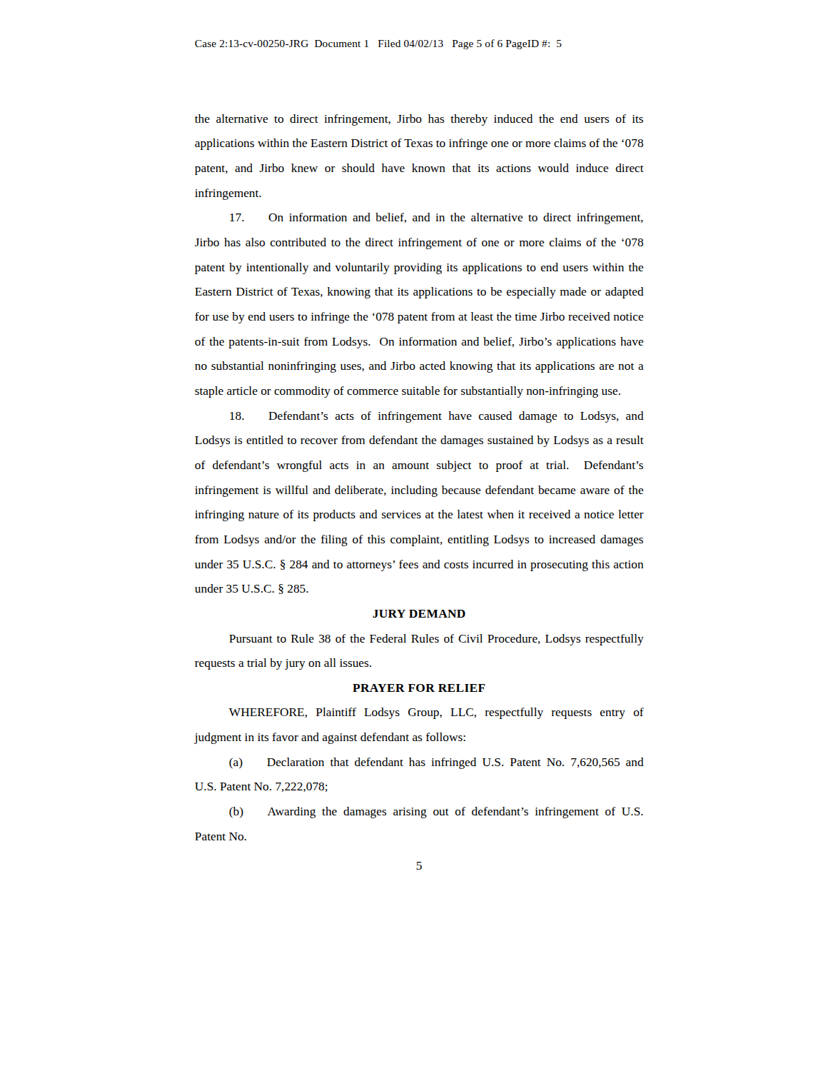Case 2:13-cv-00250-JRG Document 1 Filed 04/02/13 Page 5 of 6 PageID #: 5
the alternative to direct infringement, Jirbo has thereby induced the end users of its applications within the Eastern District of Texas to infringe one or more claims of the ‘078 patent, and Jirbo knew or should have known that its actions would induce direct infringement.
17. On information and belief, and in the alternative to direct infringement, Jirbo has also contributed to the direct infringement of one or more claims of the ‘078 patent by intentionally and voluntarily providing its applications to end users within the Eastern District of Texas, knowing that its applications to be especially made or adapted for use by end users to infringe the ‘078 patent from at least the time Jirbo received notice of the patents-in-suit from Lodsys. On information and belief, Jirbo’s applications have no substantial noninfringing uses, and Jirbo acted knowing that its applications are not a staple article or commodity of commerce suitable for substantially non-infringing use.
18. Defendant’s acts of infringement have caused damage to Lodsys, and Lodsys is entitled to recover from defendant the damages sustained by Lodsys as a result of defendant’s wrongful acts in an amount subject to proof at trial. Defendant’s infringement is willful and deliberate, including because defendant became aware of the infringing nature of its products and services at the latest when it received a notice letter from Lodsys and/or the filing of this complaint, entitling Lodsys to increased damages under 35 U.S.C. § 284 and to attorneys’ fees and costs incurred in prosecuting this action under 35 U.S.C. § 285.
JURY DEMAND
Pursuant to Rule 38 of the Federal Rules of Civil Procedure, Lodsys respectfully requests a trial by jury on all issues.
PRAYER FOR RELIEF
WHEREFORE, Plaintiff Lodsys Group, LLC, respectfully requests entry of judgment in its favor and against defendant as follows:
(a) Declaration that defendant has infringed U.S. Patent No. 7,620,565 and U.S. Patent No. 7,222,078;
(b) Awarding the damages arising out of defendant’s infringement of U.S. Patent No.
5